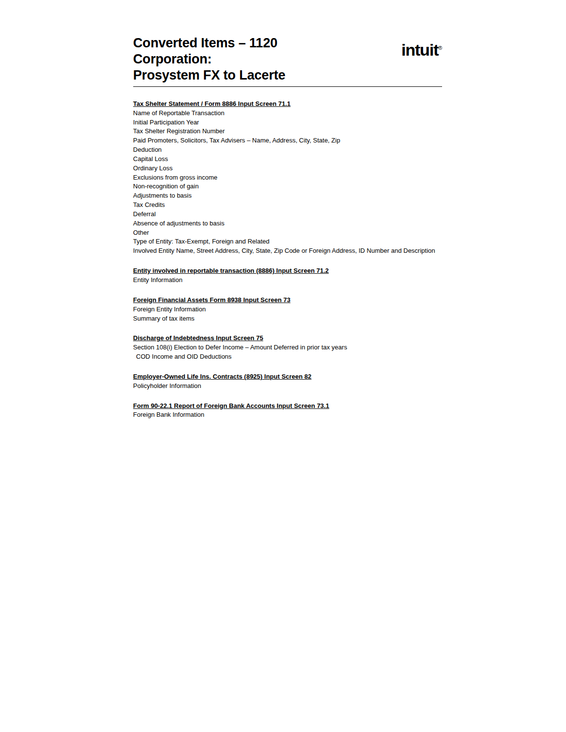Converted Items – 1120 Corporation:
Prosystem FX to Lacerte
intuit®
Tax Shelter Statement / Form 8886 Input Screen 71.1
Name of Reportable Transaction
Initial Participation Year
Tax Shelter Registration Number
Paid Promoters, Solicitors, Tax Advisers – Name, Address, City, State, Zip
Deduction
Capital Loss
Ordinary Loss
Exclusions from gross income
Non-recognition of gain
Adjustments to basis
Tax Credits
Deferral
Absence of adjustments to basis
Other
Type of Entity: Tax-Exempt, Foreign and Related
Involved Entity Name, Street Address, City, State, Zip Code or Foreign Address, ID Number and Description
Entity involved in reportable transaction (8886) Input Screen 71.2
Entity Information
Foreign Financial Assets Form 8938 Input Screen 73
Foreign Entity Information
Summary of tax items
Discharge of Indebtedness Input Screen 75
Section 108(i) Election to Defer Income – Amount Deferred in prior tax years
COD Income and OID Deductions
Employer-Owned Life Ins. Contracts (8925) Input Screen 82
Policyholder Information
Form 90-22.1 Report of Foreign Bank Accounts Input Screen 73.1
Foreign Bank Information